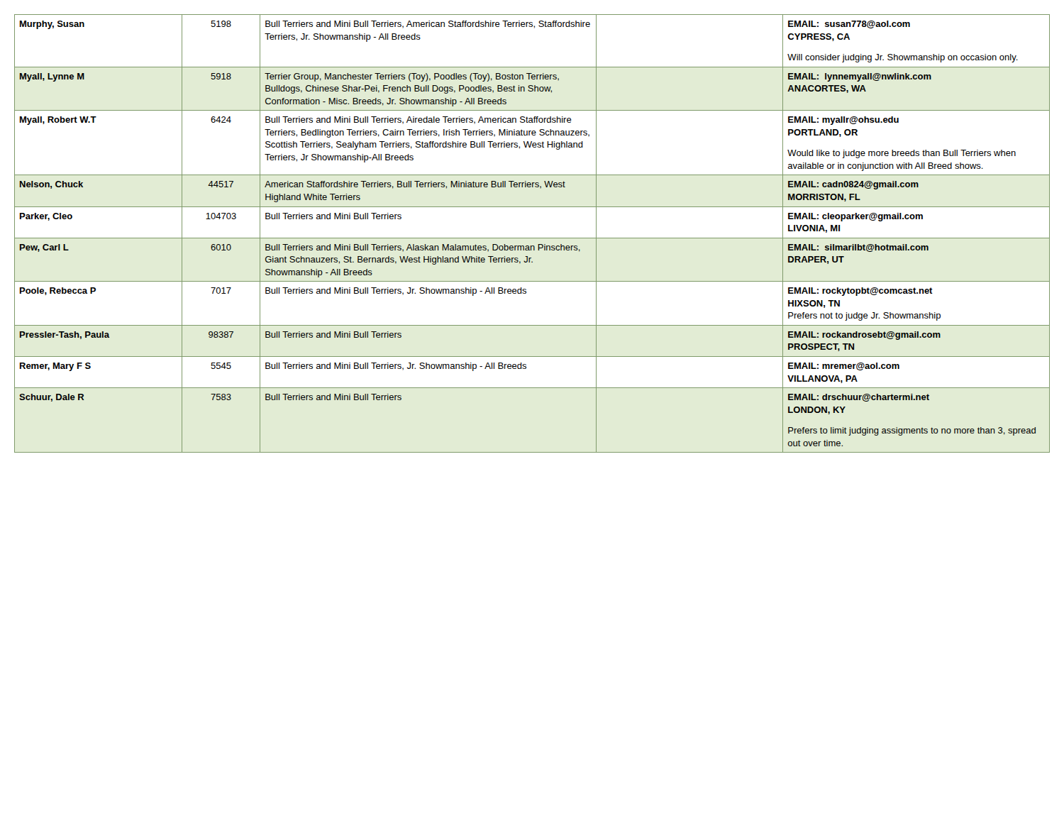| Murphy, Susan | 5198 | Bull Terriers and Mini Bull Terriers, American Staffordshire Terriers, Staffordshire Terriers, Jr. Showmanship - All Breeds | | EMAIL: susan778@aol.com CYPRESS, CA Will consider judging Jr. Showmanship on occasion only. |
| Myall, Lynne M | 5918 | Terrier Group, Manchester Terriers (Toy), Poodles (Toy), Boston Terriers, Bulldogs, Chinese Shar-Pei, French Bull Dogs, Poodles, Best in Show, Conformation - Misc. Breeds, Jr. Showmanship - All Breeds | | EMAIL: lynnemyall@nwlink.com ANACORTES, WA |
| Myall, Robert W.T | 6424 | Bull Terriers and Mini Bull Terriers, Airedale Terriers, American Staffordshire Terriers, Bedlington Terriers, Cairn Terriers, Irish Terriers, Miniature Schnauzers, Scottish Terriers, Sealyham Terriers, Staffordshire Bull Terriers, West Highland Terriers, Jr Showmanship-All Breeds | | EMAIL: myallr@ohsu.edu PORTLAND, OR Would like to judge more breeds than Bull Terriers when available or in conjunction with All Breed shows. |
| Nelson, Chuck | 44517 | American Staffordshire Terriers, Bull Terriers, Miniature Bull Terriers, West Highland White Terriers | | EMAIL: cadn0824@gmail.com MORRISTON, FL |
| Parker, Cleo | 104703 | Bull Terriers and Mini Bull Terriers | | EMAIL: cleoparker@gmail.com LIVONIA, MI |
| Pew, Carl L | 6010 | Bull Terriers and Mini Bull Terriers, Alaskan Malamutes, Doberman Pinschers, Giant Schnauzers, St. Bernards, West Highland White Terriers, Jr. Showmanship - All Breeds | | EMAIL: silmarilbt@hotmail.com DRAPER, UT |
| Poole, Rebecca P | 7017 | Bull Terriers and Mini Bull Terriers, Jr. Showmanship - All Breeds | | EMAIL: rockytopbt@comcast.net HIXSON, TN Prefers not to judge Jr. Showmanship |
| Pressler-Tash, Paula | 98387 | Bull Terriers and Mini Bull Terriers | | EMAIL: rockandrosebt@gmail.com PROSPECT, TN |
| Remer, Mary F S | 5545 | Bull Terriers and Mini Bull Terriers, Jr. Showmanship - All Breeds | | EMAIL: mremer@aol.com VILLANOVA, PA |
| Schuur, Dale R | 7583 | Bull Terriers and Mini Bull Terriers | | EMAIL: drschuur@chartermi.net LONDON, KY Prefers to limit judging assigments to no more than 3, spread out over time. |